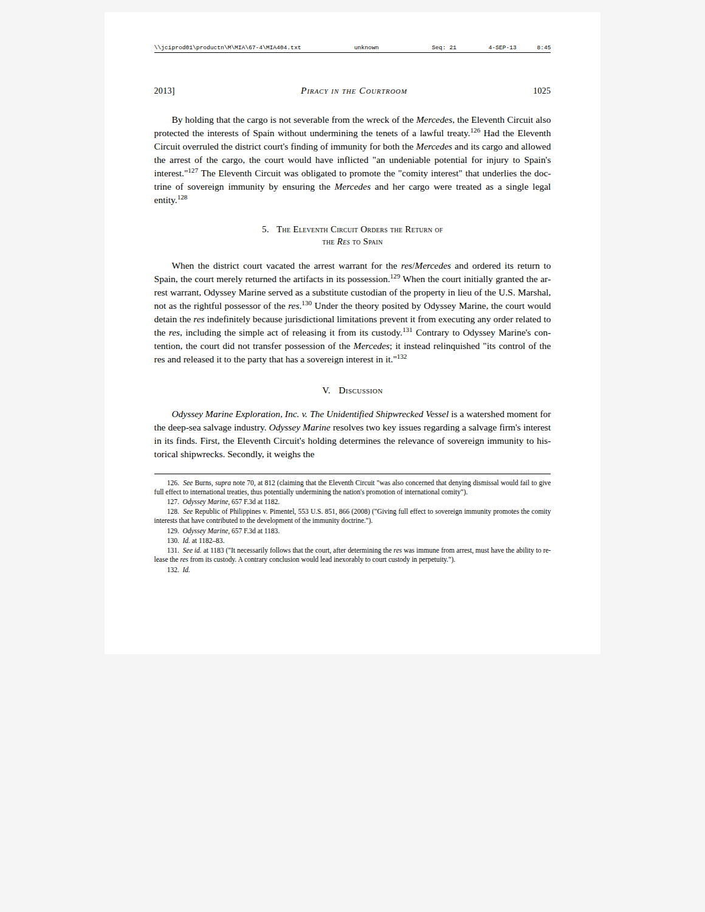\\jciprod01\productn\M\MIA\67-4\MIA404.txt unknown Seq: 21 4-SEP-13 8:45
2013] Piracy in the Courtroom 1025
By holding that the cargo is not severable from the wreck of the Mercedes, the Eleventh Circuit also protected the interests of Spain without undermining the tenets of a lawful treaty.126 Had the Eleventh Circuit overruled the district court's finding of immunity for both the Mercedes and its cargo and allowed the arrest of the cargo, the court would have inflicted "an undeniable potential for injury to Spain's interest."127 The Eleventh Circuit was obligated to promote the "comity interest" that underlies the doctrine of sovereign immunity by ensuring the Mercedes and her cargo were treated as a single legal entity.128
5. The Eleventh Circuit Orders the Return of the Res to Spain
When the district court vacated the arrest warrant for the res/Mercedes and ordered its return to Spain, the court merely returned the artifacts in its possession.129 When the court initially granted the arrest warrant, Odyssey Marine served as a substitute custodian of the property in lieu of the U.S. Marshal, not as the rightful possessor of the res.130 Under the theory posited by Odyssey Marine, the court would detain the res indefinitely because jurisdictional limitations prevent it from executing any order related to the res, including the simple act of releasing it from its custody.131 Contrary to Odyssey Marine's contention, the court did not transfer possession of the Mercedes; it instead relinquished "its control of the res and released it to the party that has a sovereign interest in it."132
V. Discussion
Odyssey Marine Exploration, Inc. v. The Unidentified Shipwrecked Vessel is a watershed moment for the deep-sea salvage industry. Odyssey Marine resolves two key issues regarding a salvage firm's interest in its finds. First, the Eleventh Circuit's holding determines the relevance of sovereign immunity to historical shipwrecks. Secondly, it weighs the
126. See Burns, supra note 70, at 812 (claiming that the Eleventh Circuit "was also concerned that denying dismissal would fail to give full effect to international treaties, thus potentially undermining the nation's promotion of international comity").
127. Odyssey Marine, 657 F.3d at 1182.
128. See Republic of Philippines v. Pimentel, 553 U.S. 851, 866 (2008) ("Giving full effect to sovereign immunity promotes the comity interests that have contributed to the development of the immunity doctrine.").
129. Odyssey Marine, 657 F.3d at 1183.
130. Id. at 1182–83.
131. See id. at 1183 ("It necessarily follows that the court, after determining the res was immune from arrest, must have the ability to release the res from its custody. A contrary conclusion would lead inexorably to court custody in perpetuity.").
132. Id.